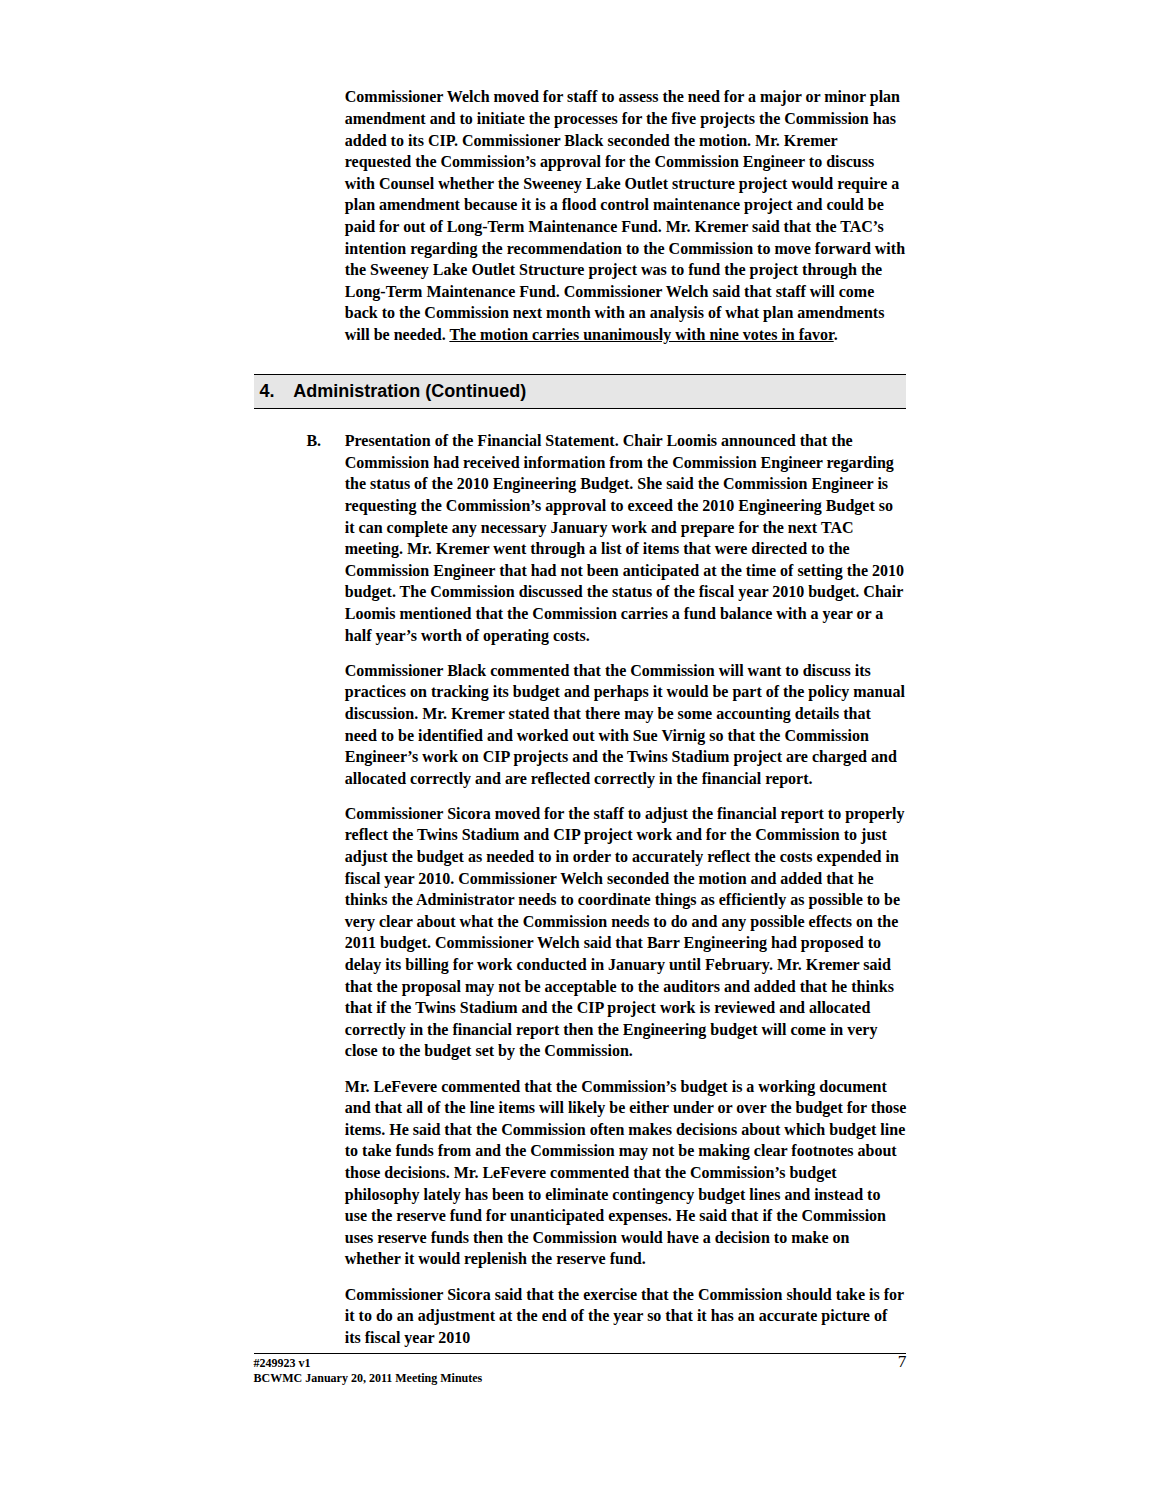Commissioner Welch moved for staff to assess the need for a major or minor plan amendment and to initiate the processes for the five projects the Commission has added to its CIP. Commissioner Black seconded the motion. Mr. Kremer requested the Commission’s approval for the Commission Engineer to discuss with Counsel whether the Sweeney Lake Outlet structure project would require a plan amendment because it is a flood control maintenance project and could be paid for out of Long-Term Maintenance Fund. Mr. Kremer said that the TAC’s intention regarding the recommendation to the Commission to move forward with the Sweeney Lake Outlet Structure project was to fund the project through the Long-Term Maintenance Fund. Commissioner Welch said that staff will come back to the Commission next month with an analysis of what plan amendments will be needed. The motion carries unanimously with nine votes in favor.
4. Administration (Continued)
B.
Presentation of the Financial Statement. Chair Loomis announced that the Commission had received information from the Commission Engineer regarding the status of the 2010 Engineering Budget. She said the Commission Engineer is requesting the Commission’s approval to exceed the 2010 Engineering Budget so it can complete any necessary January work and prepare for the next TAC meeting. Mr. Kremer went through a list of items that were directed to the Commission Engineer that had not been anticipated at the time of setting the 2010 budget. The Commission discussed the status of the fiscal year 2010 budget. Chair Loomis mentioned that the Commission carries a fund balance with a year or a half year’s worth of operating costs.
Commissioner Black commented that the Commission will want to discuss its practices on tracking its budget and perhaps it would be part of the policy manual discussion. Mr. Kremer stated that there may be some accounting details that need to be identified and worked out with Sue Virnig so that the Commission Engineer’s work on CIP projects and the Twins Stadium project are charged and allocated correctly and are reflected correctly in the financial report.
Commissioner Sicora moved for the staff to adjust the financial report to properly reflect the Twins Stadium and CIP project work and for the Commission to just adjust the budget as needed to in order to accurately reflect the costs expended in fiscal year 2010. Commissioner Welch seconded the motion and added that he thinks the Administrator needs to coordinate things as efficiently as possible to be very clear about what the Commission needs to do and any possible effects on the 2011 budget. Commissioner Welch said that Barr Engineering had proposed to delay its billing for work conducted in January until February. Mr. Kremer said that the proposal may not be acceptable to the auditors and added that he thinks that if the Twins Stadium and the CIP project work is reviewed and allocated correctly in the financial report then the Engineering budget will come in very close to the budget set by the Commission.
Mr. LeFevere commented that the Commission’s budget is a working document and that all of the line items will likely be either under or over the budget for those items. He said that the Commission often makes decisions about which budget line to take funds from and the Commission may not be making clear footnotes about those decisions. Mr. LeFevere commented that the Commission’s budget philosophy lately has been to eliminate contingency budget lines and instead to use the reserve fund for unanticipated expenses. He said that if the Commission uses reserve funds then the Commission would have a decision to make on whether it would replenish the reserve fund.
Commissioner Sicora said that the exercise that the Commission should take is for it to do an adjustment at the end of the year so that it has an accurate picture of its fiscal year 2010
#249923 v1
BCWMC January 20, 2011 Meeting Minutes
7